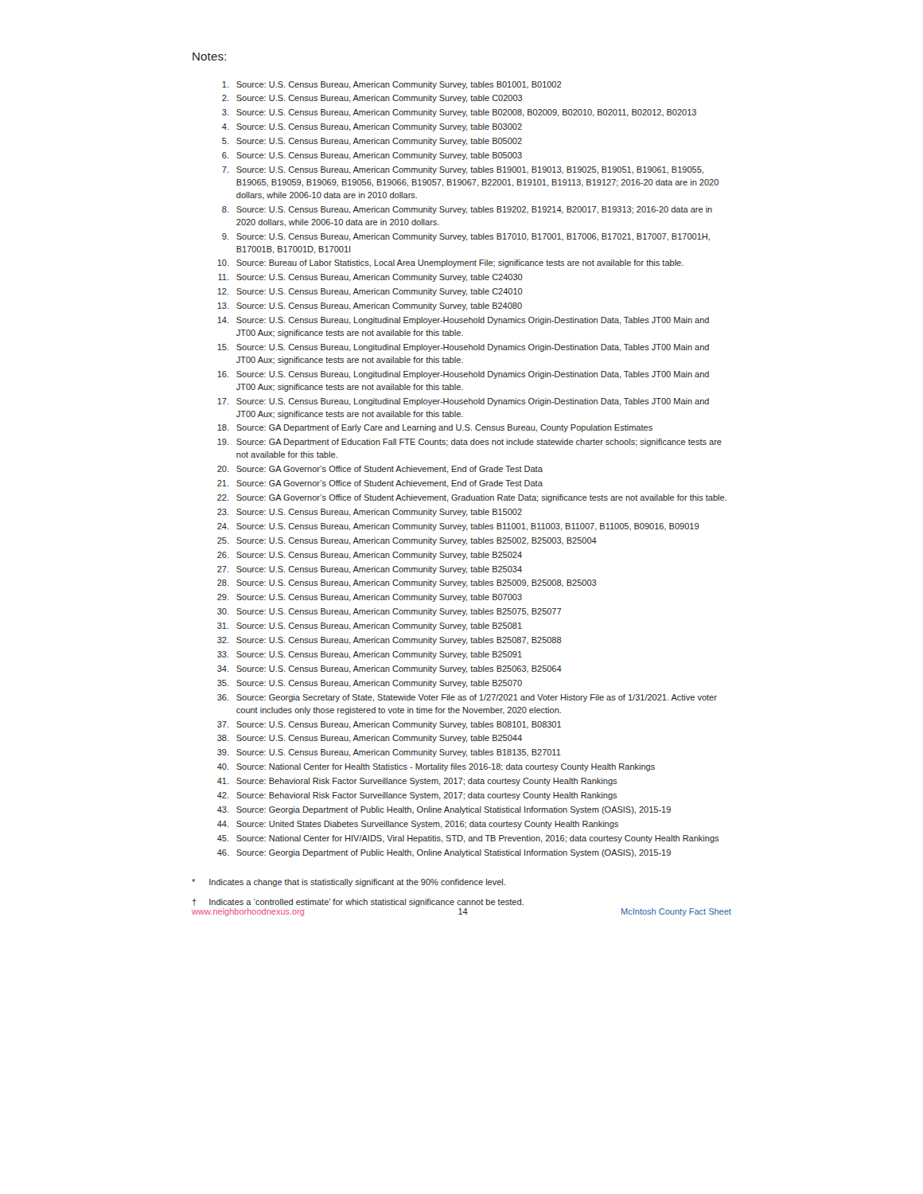Notes:
Source: U.S. Census Bureau, American Community Survey, tables B01001, B01002
Source: U.S. Census Bureau, American Community Survey, table C02003
Source: U.S. Census Bureau, American Community Survey, table B02008, B02009, B02010, B02011, B02012, B02013
Source: U.S. Census Bureau, American Community Survey, table B03002
Source: U.S. Census Bureau, American Community Survey, table B05002
Source: U.S. Census Bureau, American Community Survey, table B05003
Source: U.S. Census Bureau, American Community Survey, tables B19001, B19013, B19025, B19051, B19061, B19055, B19065, B19059, B19069, B19056, B19066, B19057, B19067, B22001, B19101, B19113, B19127; 2016-20 data are in 2020 dollars, while 2006-10 data are in 2010 dollars.
Source: U.S. Census Bureau, American Community Survey, tables B19202, B19214, B20017, B19313; 2016-20 data are in 2020 dollars, while 2006-10 data are in 2010 dollars.
Source: U.S. Census Bureau, American Community Survey, tables B17010, B17001, B17006, B17021, B17007, B17001H, B17001B, B17001D, B17001I
Source: Bureau of Labor Statistics, Local Area Unemployment File; significance tests are not available for this table.
Source: U.S. Census Bureau, American Community Survey, table C24030
Source: U.S. Census Bureau, American Community Survey, table C24010
Source: U.S. Census Bureau, American Community Survey, table B24080
Source: U.S. Census Bureau, Longitudinal Employer-Household Dynamics Origin-Destination Data, Tables JT00 Main and JT00 Aux; significance tests are not available for this table.
Source: U.S. Census Bureau, Longitudinal Employer-Household Dynamics Origin-Destination Data, Tables JT00 Main and JT00 Aux; significance tests are not available for this table.
Source: U.S. Census Bureau, Longitudinal Employer-Household Dynamics Origin-Destination Data, Tables JT00 Main and JT00 Aux; significance tests are not available for this table.
Source: U.S. Census Bureau, Longitudinal Employer-Household Dynamics Origin-Destination Data, Tables JT00 Main and JT00 Aux; significance tests are not available for this table.
Source: GA Department of Early Care and Learning and U.S. Census Bureau, County Population Estimates
Source: GA Department of Education Fall FTE Counts; data does not include statewide charter schools; significance tests are not available for this table.
Source: GA Governor’s Office of Student Achievement, End of Grade Test Data
Source: GA Governor’s Office of Student Achievement, End of Grade Test Data
Source: GA Governor’s Office of Student Achievement, Graduation Rate Data; significance tests are not available for this table.
Source: U.S. Census Bureau, American Community Survey, table B15002
Source: U.S. Census Bureau, American Community Survey, tables B11001, B11003, B11007, B11005, B09016, B09019
Source: U.S. Census Bureau, American Community Survey, tables B25002, B25003, B25004
Source: U.S. Census Bureau, American Community Survey, table B25024
Source: U.S. Census Bureau, American Community Survey, table B25034
Source: U.S. Census Bureau, American Community Survey, tables B25009, B25008, B25003
Source: U.S. Census Bureau, American Community Survey, table B07003
Source: U.S. Census Bureau, American Community Survey, tables B25075, B25077
Source: U.S. Census Bureau, American Community Survey, table B25081
Source: U.S. Census Bureau, American Community Survey, tables B25087, B25088
Source: U.S. Census Bureau, American Community Survey, table B25091
Source: U.S. Census Bureau, American Community Survey, tables B25063, B25064
Source: U.S. Census Bureau, American Community Survey, table B25070
Source: Georgia Secretary of State, Statewide Voter File as of 1/27/2021 and Voter History File as of 1/31/2021. Active voter count includes only those registered to vote in time for the November, 2020 election.
Source: U.S. Census Bureau, American Community Survey, tables B08101, B08301
Source: U.S. Census Bureau, American Community Survey, table B25044
Source: U.S. Census Bureau, American Community Survey, tables B18135, B27011
Source: National Center for Health Statistics - Mortality files 2016-18; data courtesy County Health Rankings
Source: Behavioral Risk Factor Surveillance System, 2017; data courtesy County Health Rankings
Source: Behavioral Risk Factor Surveillance System, 2017; data courtesy County Health Rankings
Source: Georgia Department of Public Health, Online Analytical Statistical Information System (OASIS), 2015-19
Source: United States Diabetes Surveillance System, 2016; data courtesy County Health Rankings
Source: National Center for HIV/AIDS, Viral Hepatitis, STD, and TB Prevention, 2016; data courtesy County Health Rankings
Source: Georgia Department of Public Health, Online Analytical Statistical Information System (OASIS), 2015-19
*Indicates a change that is statistically significant at the 90% confidence level.
†Indicates a ‘controlled estimate’ for which statistical significance cannot be tested.
www.neighborhoodnexus.org 14 McIntosh County Fact Sheet